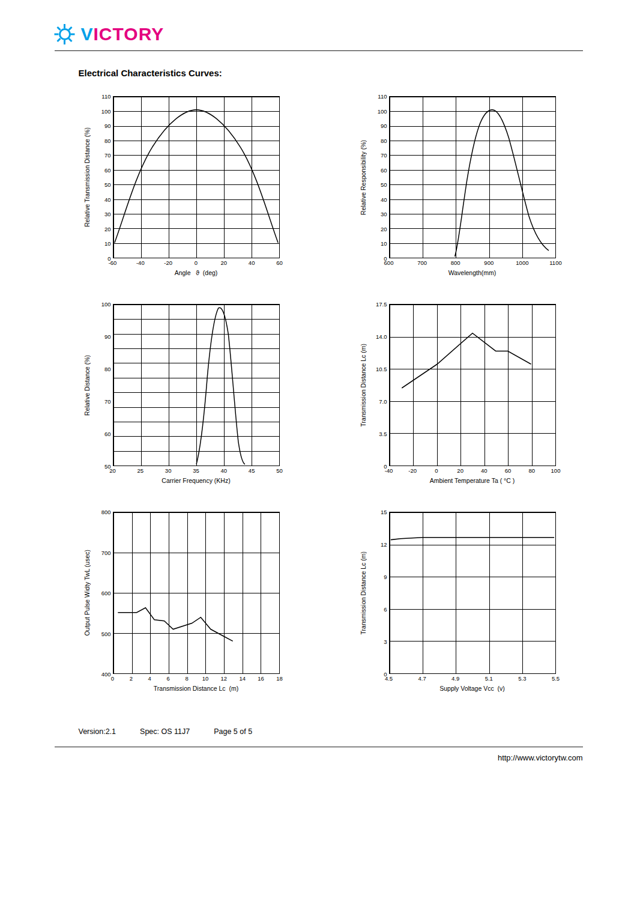VICTORY
Electrical Characteristics Curves:
Relative Transmission Distance (%)
110 100 90 80 70 60 50 40 30 20 10 0
-60 -40 -20 0 20 40 60
Angle ϑ (deg)
Relative Responsibility (%)
110 100 90 80 70 60 50 40 30 20 10 0
600 700 800 900 1000 1100
Wavelength(mm)
Relative Distance (%)
100 90 80 70 60 50
20 25 30 35 40 45 50
Carrier Frequency (KHz)
Transmission Distance Lc (m)
17.5 14.0 10.5 7.0 3.5 0
-40 -20 0 20 40 60 80 100
Ambient Temperature Ta ( °C )
Output Pulse Widty TwL (usec)
800 700 600 500 400
0 2 4 6 8 10 12 14 16 18
Transmission Distance Lc (m)
Transmission Distance Lc (m)
15 12 9 6 3 0
4.5 4.7 4.9 5.1 5.3 5.5
Supply Voltage Vcc (v)
Version:2.1 Spec: OS 11J7 Page 5 of 5
http://www.victorytw.com